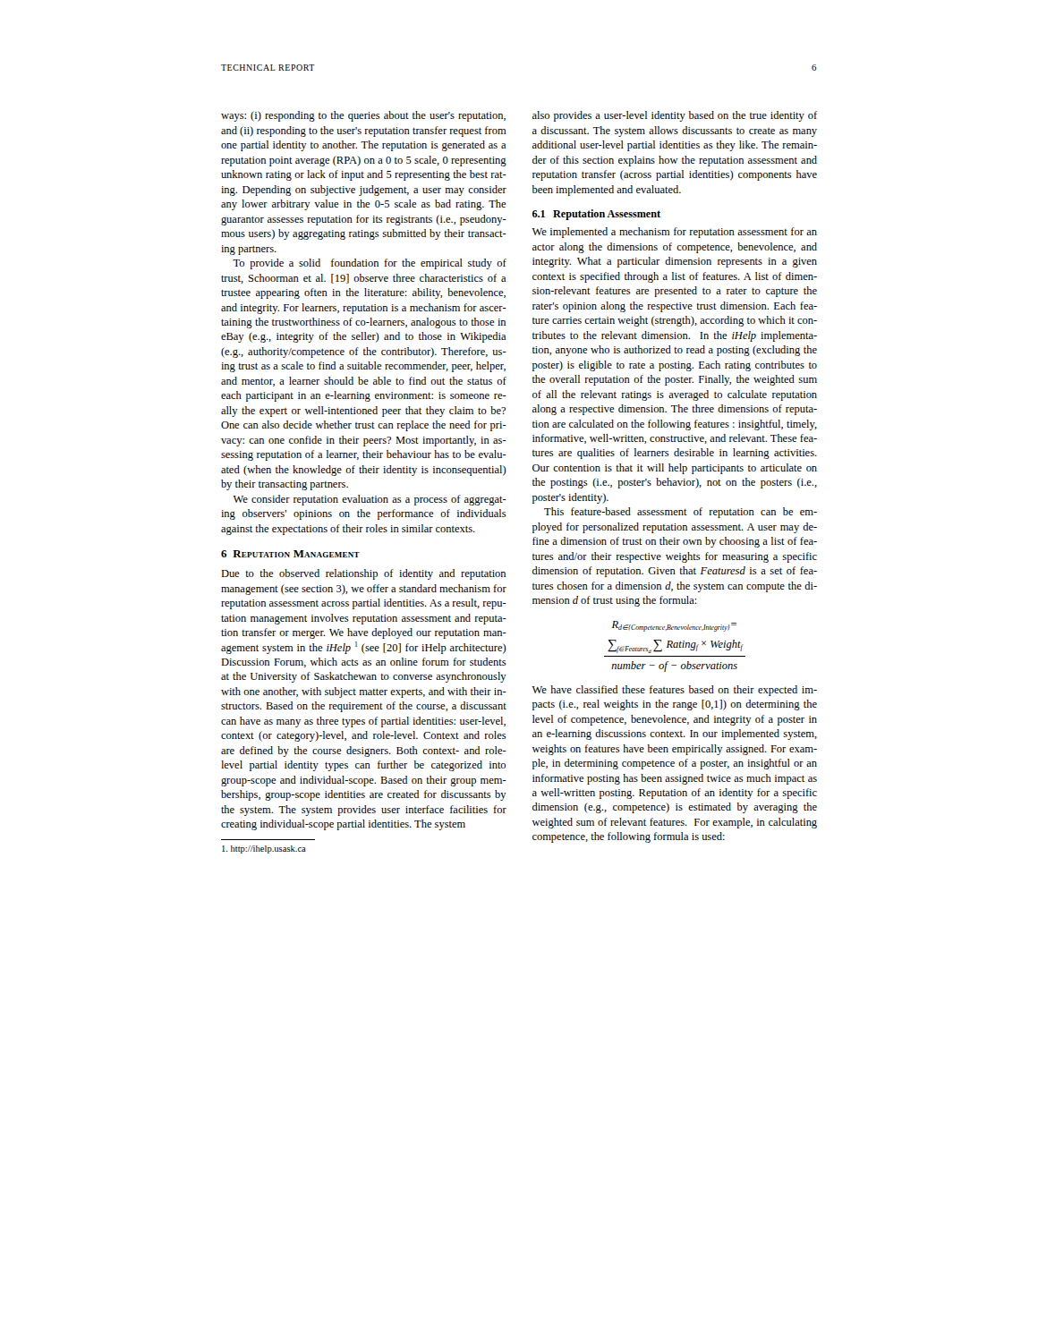Technical Report
6
ways: (i) responding to the queries about the user's reputation, and (ii) responding to the user's reputation transfer request from one partial identity to another. The reputation is generated as a reputation point average (RPA) on a 0 to 5 scale, 0 representing unknown rating or lack of input and 5 representing the best rating. Depending on subjective judgement, a user may consider any lower arbitrary value in the 0-5 scale as bad rating. The guarantor assesses reputation for its registrants (i.e., pseudonymous users) by aggregating ratings submitted by their transacting partners.
To provide a solid foundation for the empirical study of trust, Schoorman et al. [19] observe three characteristics of a trustee appearing often in the literature: ability, benevolence, and integrity. For learners, reputation is a mechanism for ascertaining the trustworthiness of co-learners, analogous to those in eBay (e.g., integrity of the seller) and to those in Wikipedia (e.g., authority/competence of the contributor). Therefore, using trust as a scale to find a suitable recommender, peer, helper, and mentor, a learner should be able to find out the status of each participant in an e-learning environment: is someone really the expert or well-intentioned peer that they claim to be? One can also decide whether trust can replace the need for privacy: can one confide in their peers? Most importantly, in assessing reputation of a learner, their behaviour has to be evaluated (when the knowledge of their identity is inconsequential) by their transacting partners.
We consider reputation evaluation as a process of aggregating observers' opinions on the performance of individuals against the expectations of their roles in similar contexts.
6 Reputation Management
Due to the observed relationship of identity and reputation management (see section 3), we offer a standard mechanism for reputation assessment across partial identities. As a result, reputation management involves reputation assessment and reputation transfer or merger. We have deployed our reputation management system in the iHelp 1 (see [20] for iHelp architecture) Discussion Forum, which acts as an online forum for students at the University of Saskatchewan to converse asynchronously with one another, with subject matter experts, and with their instructors. Based on the requirement of the course, a discussant can have as many as three types of partial identities: user-level, context (or category)-level, and role-level. Context and roles are defined by the course designers. Both context- and role-level partial identity types can further be categorized into group-scope and individual-scope. Based on their group memberships, group-scope identities are created for discussants by the system. The system provides user interface facilities for creating individual-scope partial identities. The system
1. http://ihelp.usask.ca
also provides a user-level identity based on the true identity of a discussant. The system allows discussants to create as many additional user-level partial identities as they like. The remainder of this section explains how the reputation assessment and reputation transfer (across partial identities) components have been implemented and evaluated.
6.1 Reputation Assessment
We implemented a mechanism for reputation assessment for an actor along the dimensions of competence, benevolence, and integrity. What a particular dimension represents in a given context is specified through a list of features. A list of dimension-relevant features are presented to a rater to capture the rater's opinion along the respective trust dimension. Each feature carries certain weight (strength), according to which it contributes to the relevant dimension. In the iHelp implementation, anyone who is authorized to read a posting (excluding the poster) is eligible to rate a posting. Each rating contributes to the overall reputation of the poster. Finally, the weighted sum of all the relevant ratings is averaged to calculate reputation along a respective dimension. The three dimensions of reputation are calculated on the following features : insightful, timely, informative, well-written, constructive, and relevant. These features are qualities of learners desirable in learning activities. Our contention is that it will help participants to articulate on the postings (i.e., poster's behavior), not on the posters (i.e., poster's identity).
This feature-based assessment of reputation can be employed for personalized reputation assessment. A user may define a dimension of trust on their own by choosing a list of features and/or their respective weights for measuring a specific dimension of reputation. Given that Featuresd is a set of features chosen for a dimension d, the system can compute the dimension d of trust using the formula:
Rd∈{Competence,Benevolence,Integrity}=
∑f∈Featuresd∑ Ratingf × Weightf number − of − observations
We have classified these features based on their expected impacts (i.e., real weights in the range [0,1]) on determining the level of competence, benevolence, and integrity of a poster in an e-learning discussions context. In our implemented system, weights on features have been empirically assigned. For example, in determining competence of a poster, an insightful or an informative posting has been assigned twice as much impact as a well-written posting. Reputation of an identity for a specific dimension (e.g., competence) is estimated by averaging the weighted sum of relevant features. For example, in calculating competence, the following formula is used: